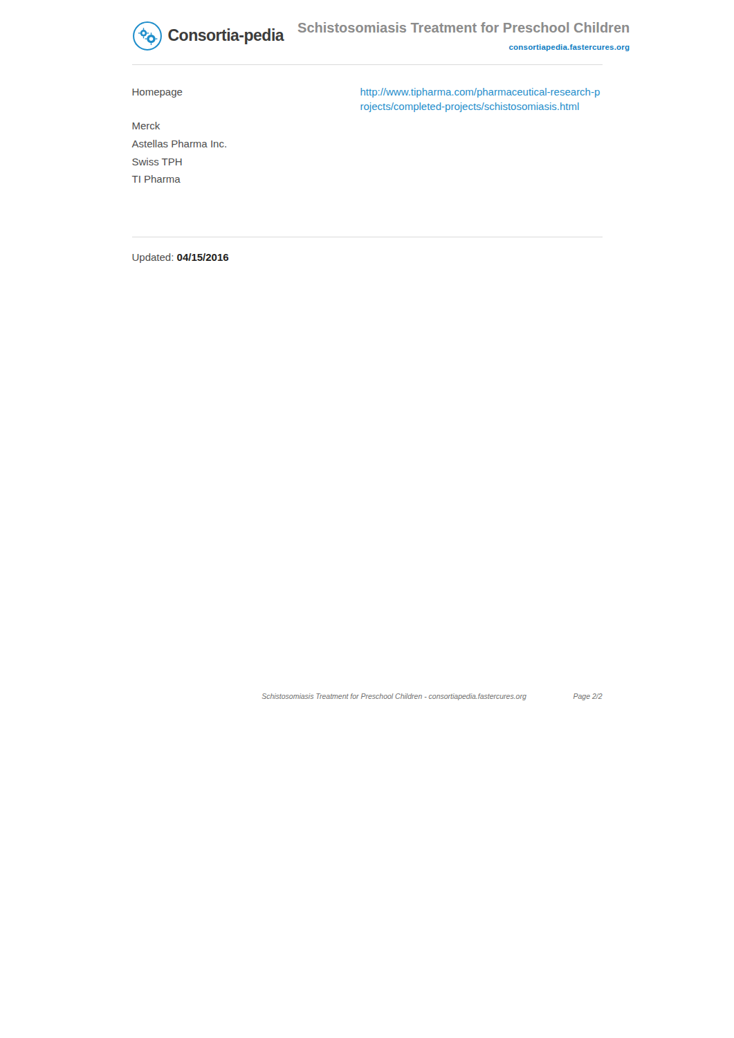Consortia-pedia
Schistosomiasis Treatment for Preschool Children
consortiapedia.fastercures.org
Homepage
http://www.tipharma.com/pharmaceutical-research-projects/completed-projects/schistosomiasis.html
Merck
Astellas Pharma Inc.
Swiss TPH
TI Pharma
Updated: 04/15/2016
Schistosomiasis Treatment for Preschool Children - consortiapedia.fastercures.org
Page 2/2